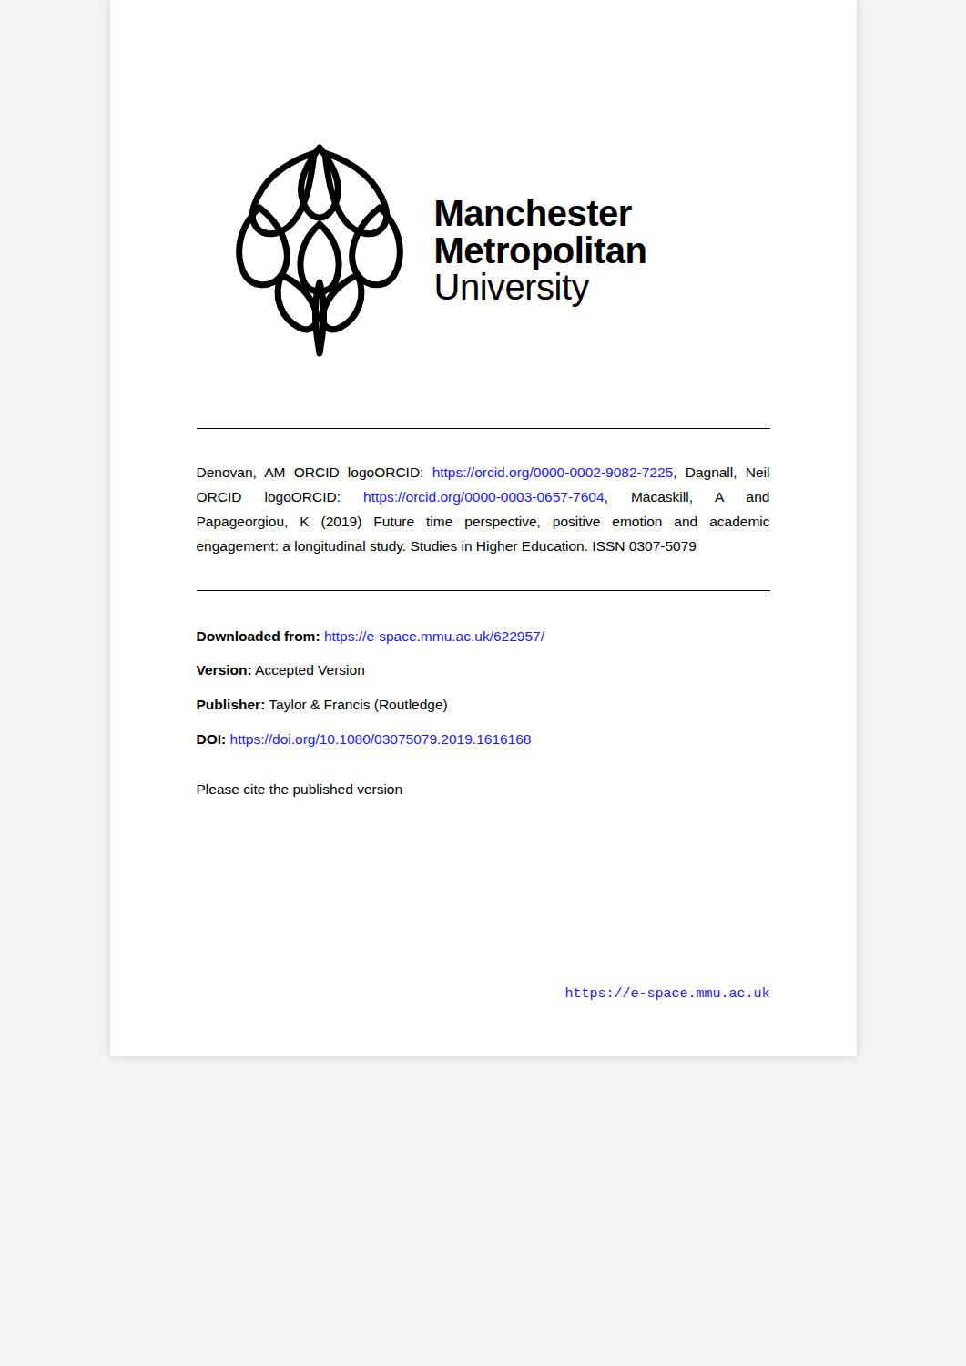Manchester Metropolitan University
Denovan, AM ORCID logoORCID: https://orcid.org/0000-0002-9082-7225, Dagnall, Neil ORCID logoORCID: https://orcid.org/0000-0003-0657-7604, Macaskill, A and Papageorgiou, K (2019) Future time perspective, positive emotion and academic engagement: a longitudinal study. Studies in Higher Education. ISSN 0307-5079
Downloaded from: https://e-space.mmu.ac.uk/622957/
Version: Accepted Version
Publisher: Taylor & Francis (Routledge)
DOI: https://doi.org/10.1080/03075079.2019.1616168
Please cite the published version
https://e-space.mmu.ac.uk